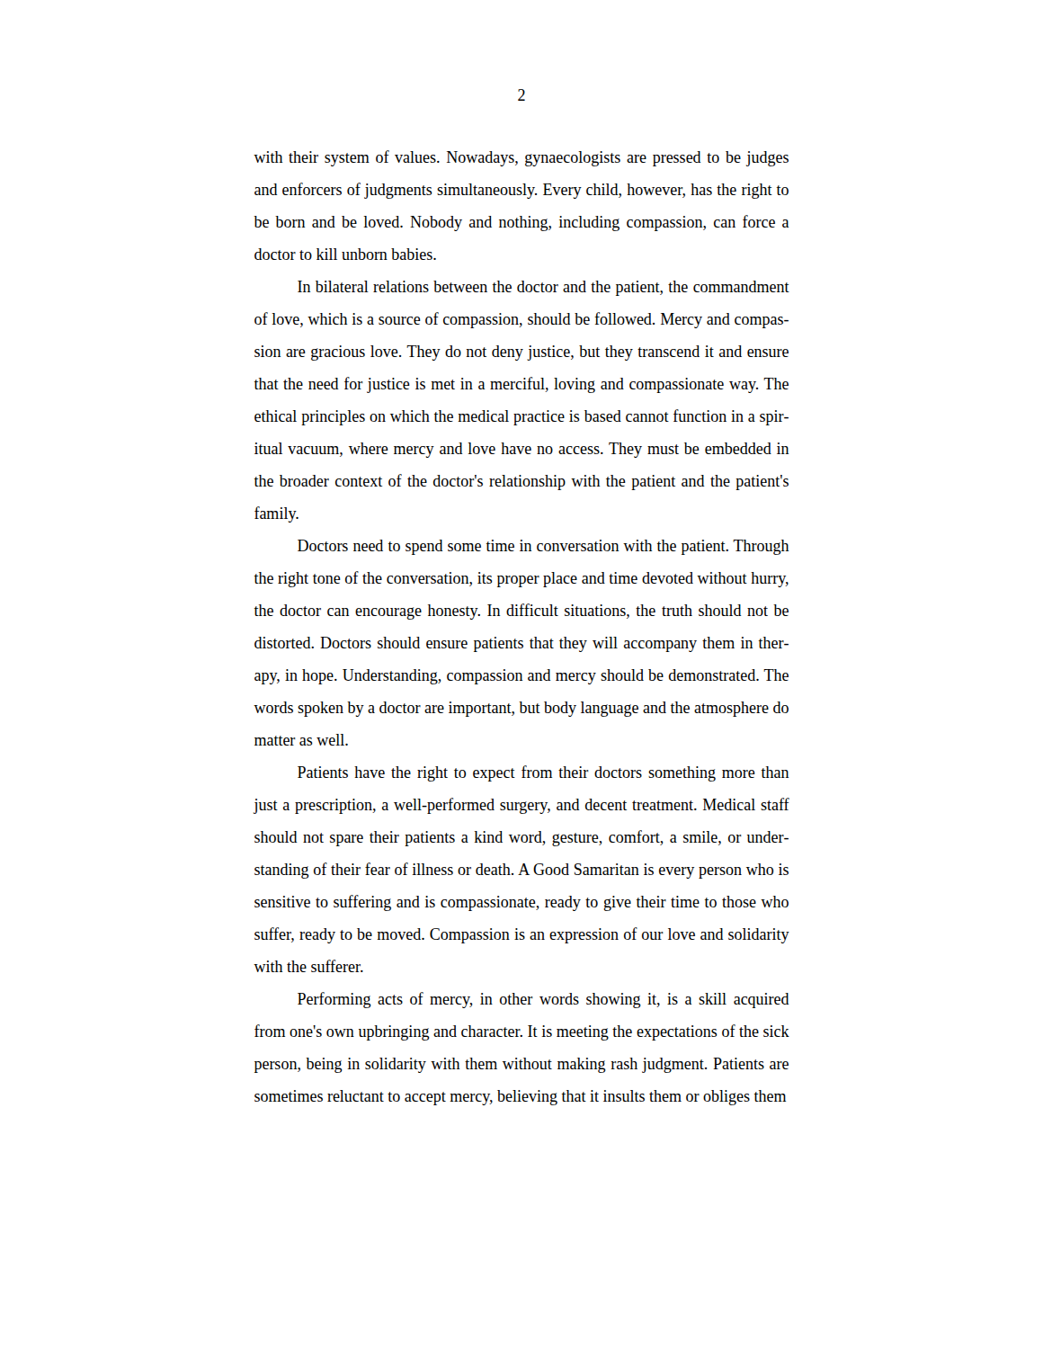2
with their system of values. Nowadays, gynaecologists are pressed to be judges and enforcers of judgments simultaneously. Every child, however, has the right to be born and be loved. Nobody and nothing, including compassion, can force a doctor to kill unborn babies.
In bilateral relations between the doctor and the patient, the commandment of love, which is a source of compassion, should be followed. Mercy and compassion are gracious love. They do not deny justice, but they transcend it and ensure that the need for justice is met in a merciful, loving and compassionate way. The ethical principles on which the medical practice is based cannot function in a spiritual vacuum, where mercy and love have no access. They must be embedded in the broader context of the doctor's relationship with the patient and the patient's family.
Doctors need to spend some time in conversation with the patient. Through the right tone of the conversation, its proper place and time devoted without hurry, the doctor can encourage honesty. In difficult situations, the truth should not be distorted. Doctors should ensure patients that they will accompany them in therapy, in hope. Understanding, compassion and mercy should be demonstrated. The words spoken by a doctor are important, but body language and the atmosphere do matter as well.
Patients have the right to expect from their doctors something more than just a prescription, a well-performed surgery, and decent treatment. Medical staff should not spare their patients a kind word, gesture, comfort, a smile, or understanding of their fear of illness or death. A Good Samaritan is every person who is sensitive to suffering and is compassionate, ready to give their time to those who suffer, ready to be moved. Compassion is an expression of our love and solidarity with the sufferer.
Performing acts of mercy, in other words showing it, is a skill acquired from one's own upbringing and character. It is meeting the expectations of the sick person, being in solidarity with them without making rash judgment. Patients are sometimes reluctant to accept mercy, believing that it insults them or obliges them